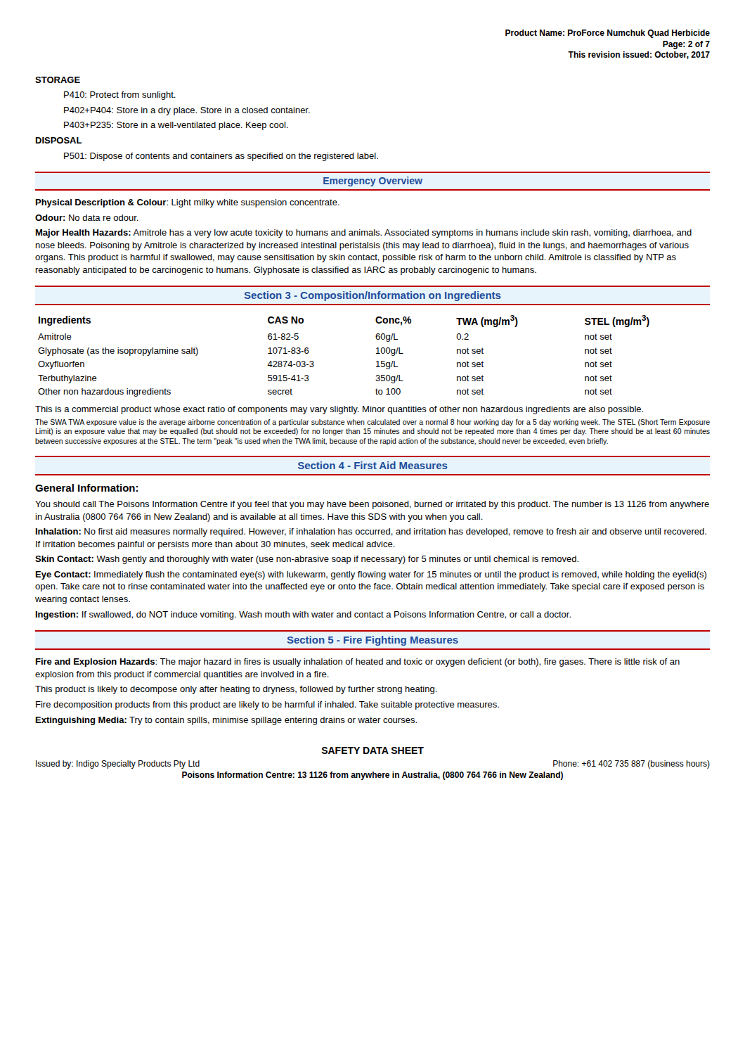Product Name: ProForce Numchuk Quad Herbicide
Page: 2 of 7
This revision issued: October, 2017
STORAGE
P410: Protect from sunlight.
P402+P404: Store in a dry place. Store in a closed container.
P403+P235: Store in a well-ventilated place. Keep cool.
DISPOSAL
P501: Dispose of contents and containers as specified on the registered label.
Emergency Overview
Physical Description & Colour: Light milky white suspension concentrate.
Odour: No data re odour.
Major Health Hazards: Amitrole has a very low acute toxicity to humans and animals. Associated symptoms in humans include skin rash, vomiting, diarrhoea, and nose bleeds. Poisoning by Amitrole is characterized by increased intestinal peristalsis (this may lead to diarrhoea), fluid in the lungs, and haemorrhages of various organs. This product is harmful if swallowed, may cause sensitisation by skin contact, possible risk of harm to the unborn child. Amitrole is classified by NTP as reasonably anticipated to be carcinogenic to humans. Glyphosate is classified as IARC as probably carcinogenic to humans.
Section 3 - Composition/Information on Ingredients
| Ingredients | CAS No | Conc,% | TWA (mg/m 3 ) | STEL (mg/m 3 ) |
| --- | --- | --- | --- | --- |
| Amitrole | 61-82-5 | 60g/L | 0.2 | not set |
| Glyphosate (as the isopropylamine salt) | 1071-83-6 | 100g/L | not set | not set |
| Oxyfluorfen | 42874-03-3 | 15g/L | not set | not set |
| Terbuthylazine | 5915-41-3 | 350g/L | not set | not set |
| Other non hazardous ingredients | secret | to 100 | not set | not set |
This is a commercial product whose exact ratio of components may vary slightly. Minor quantities of other non hazardous ingredients are also possible.
The SWA TWA exposure value is the average airborne concentration of a particular substance when calculated over a normal 8 hour working day for a 5 day working week. The STEL (Short Term Exposure Limit) is an exposure value that may be equalled (but should not be exceeded) for no longer than 15 minutes and should not be repeated more than 4 times per day. There should be at least 60 minutes between successive exposures at the STEL. The term "peak "is used when the TWA limit, because of the rapid action of the substance, should never be exceeded, even briefly.
Section 4 - First Aid Measures
General Information:
You should call The Poisons Information Centre if you feel that you may have been poisoned, burned or irritated by this product. The number is 13 1126 from anywhere in Australia (0800 764 766 in New Zealand) and is available at all times. Have this SDS with you when you call.
Inhalation: No first aid measures normally required. However, if inhalation has occurred, and irritation has developed, remove to fresh air and observe until recovered. If irritation becomes painful or persists more than about 30 minutes, seek medical advice.
Skin Contact: Wash gently and thoroughly with water (use non-abrasive soap if necessary) for 5 minutes or until chemical is removed.
Eye Contact: Immediately flush the contaminated eye(s) with lukewarm, gently flowing water for 15 minutes or until the product is removed, while holding the eyelid(s) open. Take care not to rinse contaminated water into the unaffected eye or onto the face. Obtain medical attention immediately. Take special care if exposed person is wearing contact lenses.
Ingestion: If swallowed, do NOT induce vomiting. Wash mouth with water and contact a Poisons Information Centre, or call a doctor.
Section 5 - Fire Fighting Measures
Fire and Explosion Hazards: The major hazard in fires is usually inhalation of heated and toxic or oxygen deficient (or both), fire gases. There is little risk of an explosion from this product if commercial quantities are involved in a fire.
This product is likely to decompose only after heating to dryness, followed by further strong heating.
Fire decomposition products from this product are likely to be harmful if inhaled. Take suitable protective measures.
Extinguishing Media: Try to contain spills, minimise spillage entering drains or water courses.
SAFETY DATA SHEET
Issued by: Indigo Specialty Products Pty Ltd Phone: +61 402 735 887 (business hours)
Poisons Information Centre: 13 1126 from anywhere in Australia, (0800 764 766 in New Zealand)